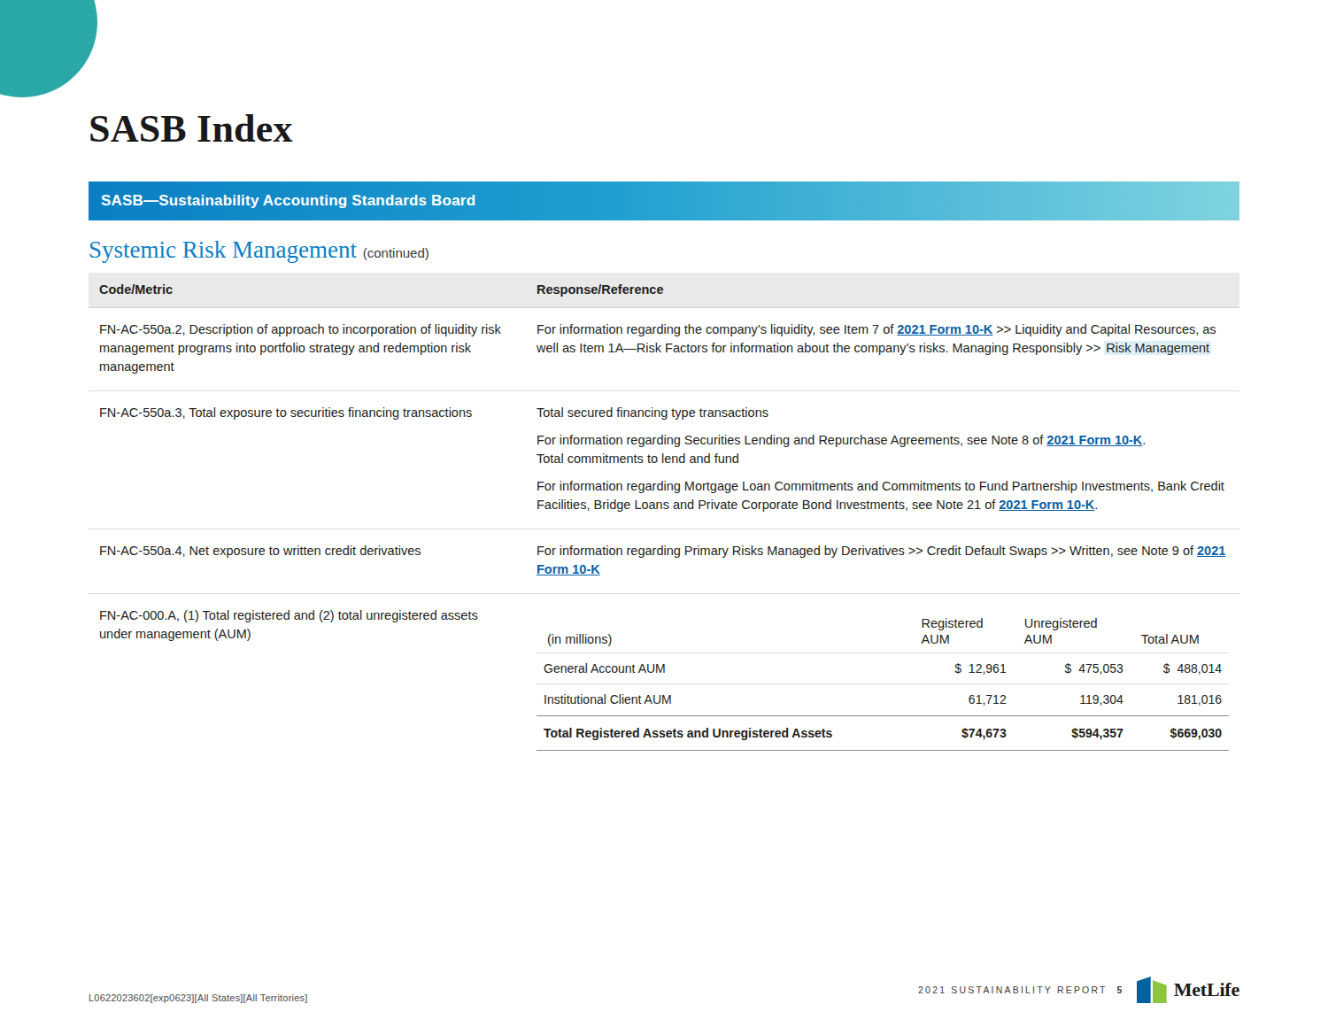SASB Index
SASB—Sustainability Accounting Standards Board
Systemic Risk Management (continued)
| Code/Metric | Response/Reference |
| --- | --- |
| FN-AC-550a.2, Description of approach to incorporation of liquidity risk management programs into portfolio strategy and redemption risk management | For information regarding the company’s liquidity, see Item 7 of 2021 Form 10-K >> Liquidity and Capital Resources, as well as Item 1A—Risk Factors for information about the company’s risks. Managing Responsibly >> Risk Management |
| FN-AC-550a.3, Total exposure to securities financing transactions | Total secured financing type transactions For information regarding Securities Lending and Repurchase Agreements, see Note 8 of 2021 Form 10-K . Total commitments to lend and fund For information regarding Mortgage Loan Commitments and Commitments to Fund Partnership Investments, Bank Credit Facilities, Bridge Loans and Private Corporate Bond Investments, see Note 21 of 2021 Form 10-K . |
| FN-AC-550a.4, Net exposure to written credit derivatives | For information regarding Primary Risks Managed by Derivatives >> Credit Default Swaps >> Written, see Note 9 of 2021 Form 10-K |
| FN-AC-000.A, (1) Total registered and (2) total unregistered assets under management (AUM) | / (in millions) / Registered AUM / Unregistered AUM / Total AUM / / --- / --- / --- / --- / / General Account AUM / $ 12,961 / $ 475,053 / $ 488,014 / / Institutional Client AUM / 61,712 / 119,304 / 181,016 / / Total Registered Assets and Unregistered Assets / $74,673 / $594,357 / $669,030 / |
L0622023602[exp0623][All States][All Territories]
2021 SUSTAINABILITY REPORT 5
MetLife